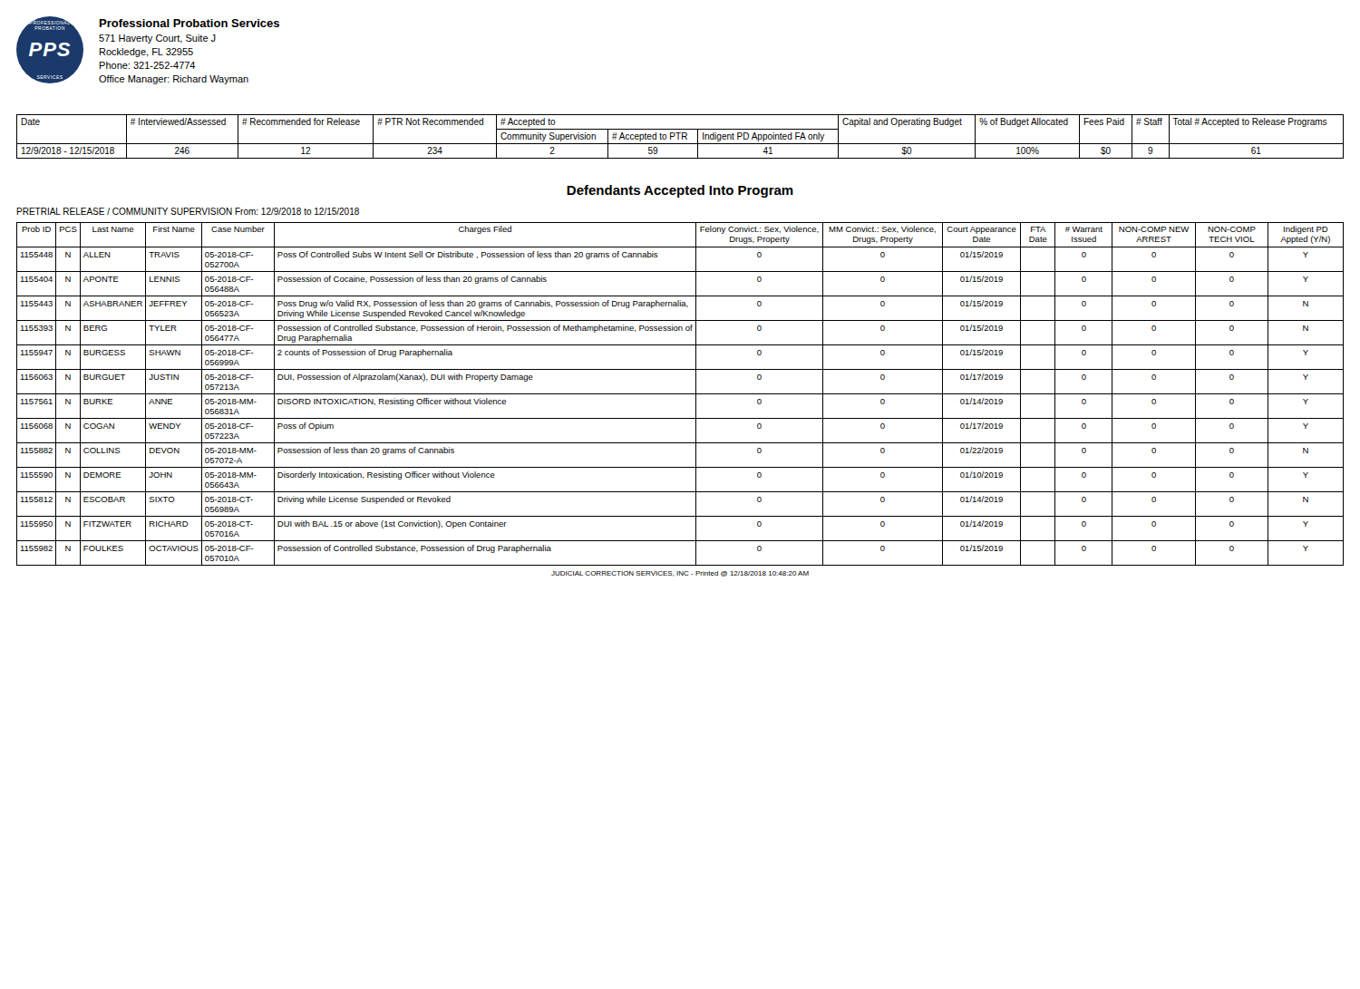PROFESSIONAL PROBATION
PPS
SERVICES
Professional Probation Services
571 Haverty Court, Suite J
Rockledge, FL 32955
Phone: 321-252-4774
Office Manager: Richard Wayman
| Date | # Interviewed/Assessed | # Recommended for Release | # PTR Not Recommended | # Accepted to | Capital and Operating Budget | % of Budget Allocated | Fees Paid | # Staff | Total # Accepted to Release Programs |
| --- | --- | --- | --- | --- | --- | --- | --- | --- | --- |
| Community Supervision | # Accepted to PTR | Indigent PD Appointed FA only |
| 12/9/2018 - 12/15/2018 | 246 | 12 | 234 | 2 | 59 | 41 | $0 | 100% | $0 | 9 | 61 |
Defendants Accepted Into Program
PRETRIAL RELEASE / COMMUNITY SUPERVISION From: 12/9/2018 to 12/15/2018
| Prob ID | PCS | Last Name | First Name | Case Number | Charges Filed | Felony Convict.: Sex, Violence, Drugs, Property | MM Convict.: Sex, Violence, Drugs, Property | Court Appearance Date | FTA Date | # Warrant Issued | NON-COMP NEW ARREST | NON-COMP TECH VIOL | Indigent PD Appted (Y/N) |
| --- | --- | --- | --- | --- | --- | --- | --- | --- | --- | --- | --- | --- | --- |
| 1155448 | N | ALLEN | TRAVIS | 05-2018-CF-052700A | Poss Of Controlled Subs W Intent Sell Or Distribute , Possession of less than 20 grams of Cannabis | 0 | 0 | 01/15/2019 | | 0 | 0 | 0 | Y |
| 1155404 | N | APONTE | LENNIS | 05-2018-CF-056488A | Possession of Cocaine, Possession of less than 20 grams of Cannabis | 0 | 0 | 01/15/2019 | | 0 | 0 | 0 | Y |
| 1155443 | N | ASHABRANER | JEFFREY | 05-2018-CF-056523A | Poss Drug w/o Valid RX, Possession of less than 20 grams of Cannabis, Possession of Drug Paraphernalia, Driving While License Suspended Revoked Cancel w/Knowledge | 0 | 0 | 01/15/2019 | | 0 | 0 | 0 | N |
| 1155393 | N | BERG | TYLER | 05-2018-CF-056477A | Possession of Controlled Substance, Possession of Heroin, Possession of Methamphetamine, Possession of Drug Paraphernalia | 0 | 0 | 01/15/2019 | | 0 | 0 | 0 | N |
| 1155947 | N | BURGESS | SHAWN | 05-2018-CF-056999A | 2 counts of Possession of Drug Paraphernalia | 0 | 0 | 01/15/2019 | | 0 | 0 | 0 | Y |
| 1156063 | N | BURGUET | JUSTIN | 05-2018-CF-057213A | DUI, Possession of Alprazolam(Xanax), DUI with Property Damage | 0 | 0 | 01/17/2019 | | 0 | 0 | 0 | Y |
| 1157561 | N | BURKE | ANNE | 05-2018-MM-056831A | DISORD INTOXICATION, Resisting Officer without Violence | 0 | 0 | 01/14/2019 | | 0 | 0 | 0 | Y |
| 1156068 | N | COGAN | WENDY | 05-2018-CF-057223A | Poss of Opium | 0 | 0 | 01/17/2019 | | 0 | 0 | 0 | Y |
| 1155882 | N | COLLINS | DEVON | 05-2018-MM-057072-A | Possession of less than 20 grams of Cannabis | 0 | 0 | 01/22/2019 | | 0 | 0 | 0 | N |
| 1155590 | N | DEMORE | JOHN | 05-2018-MM-056643A | Disorderly Intoxication, Resisting Officer without Violence | 0 | 0 | 01/10/2019 | | 0 | 0 | 0 | Y |
| 1155812 | N | ESCOBAR | SIXTO | 05-2018-CT-056989A | Driving while License Suspended or Revoked | 0 | 0 | 01/14/2019 | | 0 | 0 | 0 | N |
| 1155950 | N | FITZWATER | RICHARD | 05-2018-CT-057016A | DUI with BAL .15 or above (1st Conviction), Open Container | 0 | 0 | 01/14/2019 | | 0 | 0 | 0 | Y |
| 1155982 | N | FOULKES | OCTAVIOUS | 05-2018-CF-057010A | Possession of Controlled Substance, Possession of Drug Paraphernalia | 0 | 0 | 01/15/2019 | | 0 | 0 | 0 | Y |
JUDICIAL CORRECTION SERVICES, INC - Printed @ 12/18/2018 10:48:20 AM